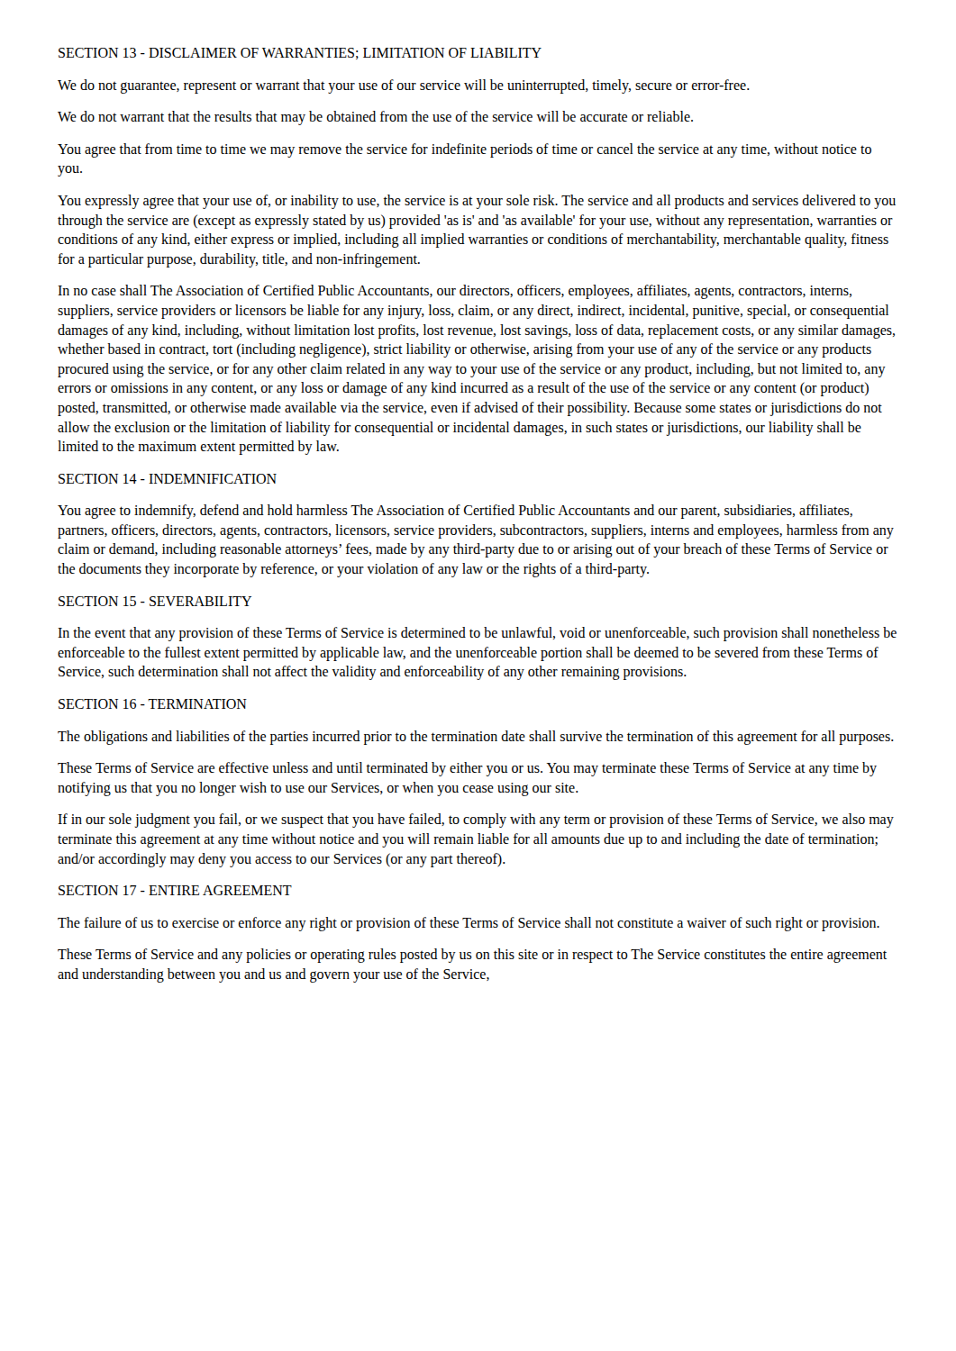SECTION 13 - DISCLAIMER OF WARRANTIES; LIMITATION OF LIABILITY
We do not guarantee, represent or warrant that your use of our service will be uninterrupted, timely, secure or error-free.
We do not warrant that the results that may be obtained from the use of the service will be accurate or reliable.
You agree that from time to time we may remove the service for indefinite periods of time or cancel the service at any time, without notice to you.
You expressly agree that your use of, or inability to use, the service is at your sole risk. The service and all products and services delivered to you through the service are (except as expressly stated by us) provided 'as is' and 'as available' for your use, without any representation, warranties or conditions of any kind, either express or implied, including all implied warranties or conditions of merchantability, merchantable quality, fitness for a particular purpose, durability, title, and non-infringement.
In no case shall The Association of Certified Public Accountants, our directors, officers, employees, affiliates, agents, contractors, interns, suppliers, service providers or licensors be liable for any injury, loss, claim, or any direct, indirect, incidental, punitive, special, or consequential damages of any kind, including, without limitation lost profits, lost revenue, lost savings, loss of data, replacement costs, or any similar damages, whether based in contract, tort (including negligence), strict liability or otherwise, arising from your use of any of the service or any products procured using the service, or for any other claim related in any way to your use of the service or any product, including, but not limited to, any errors or omissions in any content, or any loss or damage of any kind incurred as a result of the use of the service or any content (or product) posted, transmitted, or otherwise made available via the service, even if advised of their possibility. Because some states or jurisdictions do not allow the exclusion or the limitation of liability for consequential or incidental damages, in such states or jurisdictions, our liability shall be limited to the maximum extent permitted by law.
SECTION 14 - INDEMNIFICATION
You agree to indemnify, defend and hold harmless The Association of Certified Public Accountants and our parent, subsidiaries, affiliates, partners, officers, directors, agents, contractors, licensors, service providers, subcontractors, suppliers, interns and employees, harmless from any claim or demand, including reasonable attorneys’ fees, made by any third-party due to or arising out of your breach of these Terms of Service or the documents they incorporate by reference, or your violation of any law or the rights of a third-party.
SECTION 15 - SEVERABILITY
In the event that any provision of these Terms of Service is determined to be unlawful, void or unenforceable, such provision shall nonetheless be enforceable to the fullest extent permitted by applicable law, and the unenforceable portion shall be deemed to be severed from these Terms of Service, such determination shall not affect the validity and enforceability of any other remaining provisions.
SECTION 16 - TERMINATION
The obligations and liabilities of the parties incurred prior to the termination date shall survive the termination of this agreement for all purposes.
These Terms of Service are effective unless and until terminated by either you or us. You may terminate these Terms of Service at any time by notifying us that you no longer wish to use our Services, or when you cease using our site.
If in our sole judgment you fail, or we suspect that you have failed, to comply with any term or provision of these Terms of Service, we also may terminate this agreement at any time without notice and you will remain liable for all amounts due up to and including the date of termination; and/or accordingly may deny you access to our Services (or any part thereof).
SECTION 17 - ENTIRE AGREEMENT
The failure of us to exercise or enforce any right or provision of these Terms of Service shall not constitute a waiver of such right or provision.
These Terms of Service and any policies or operating rules posted by us on this site or in respect to The Service constitutes the entire agreement and understanding between you and us and govern your use of the Service,